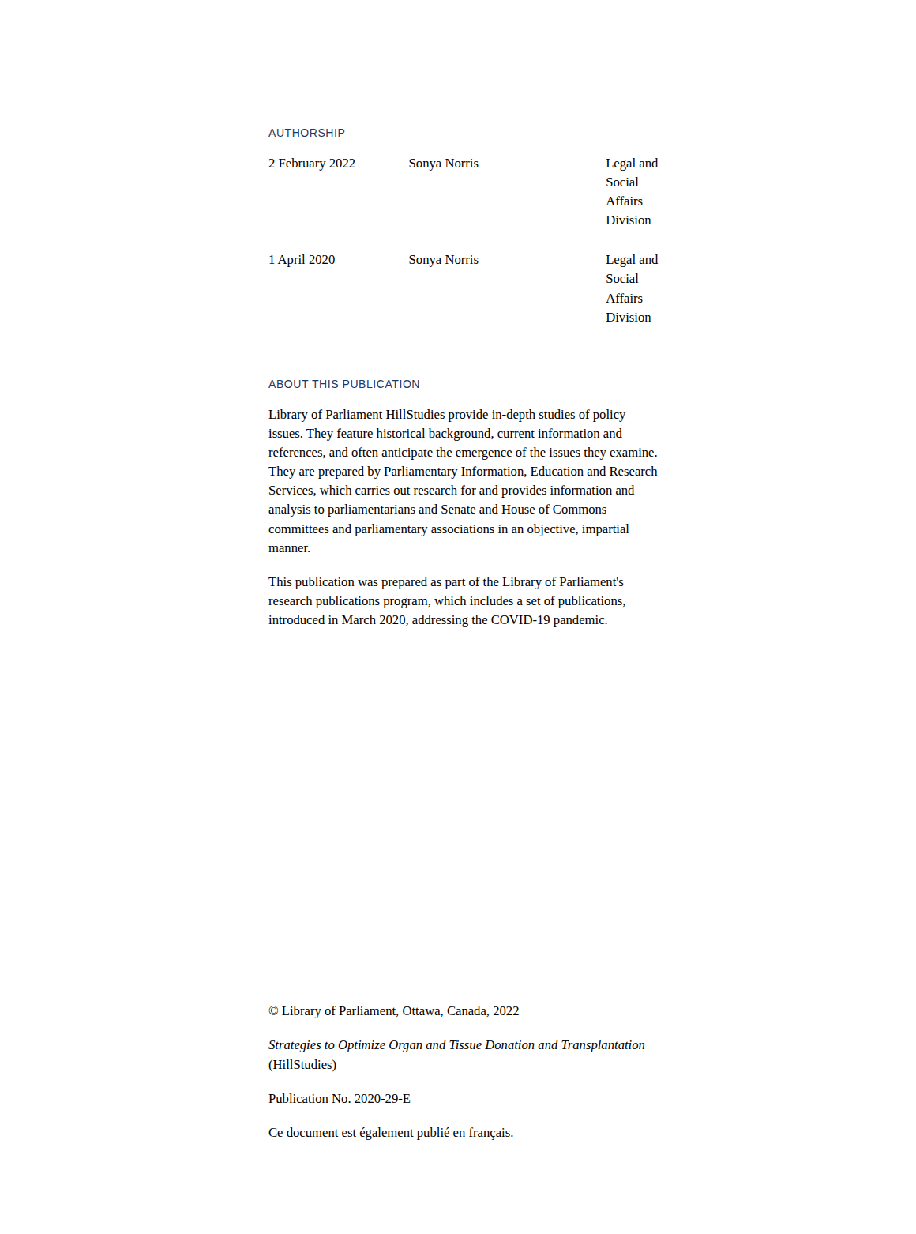Authorship
| 2 February 2022 | Sonya Norris | Legal and Social Affairs Division |
| 1 April 2020 | Sonya Norris | Legal and Social Affairs Division |
About this publication
Library of Parliament HillStudies provide in-depth studies of policy issues. They feature historical background, current information and references, and often anticipate the emergence of the issues they examine. They are prepared by Parliamentary Information, Education and Research Services, which carries out research for and provides information and analysis to parliamentarians and Senate and House of Commons committees and parliamentary associations in an objective, impartial manner.
This publication was prepared as part of the Library of Parliament's research publications program, which includes a set of publications, introduced in March 2020, addressing the COVID-19 pandemic.
© Library of Parliament, Ottawa, Canada, 2022
Strategies to Optimize Organ and Tissue Donation and Transplantation
(HillStudies)
Publication No. 2020-29-E
Ce document est également publié en français.